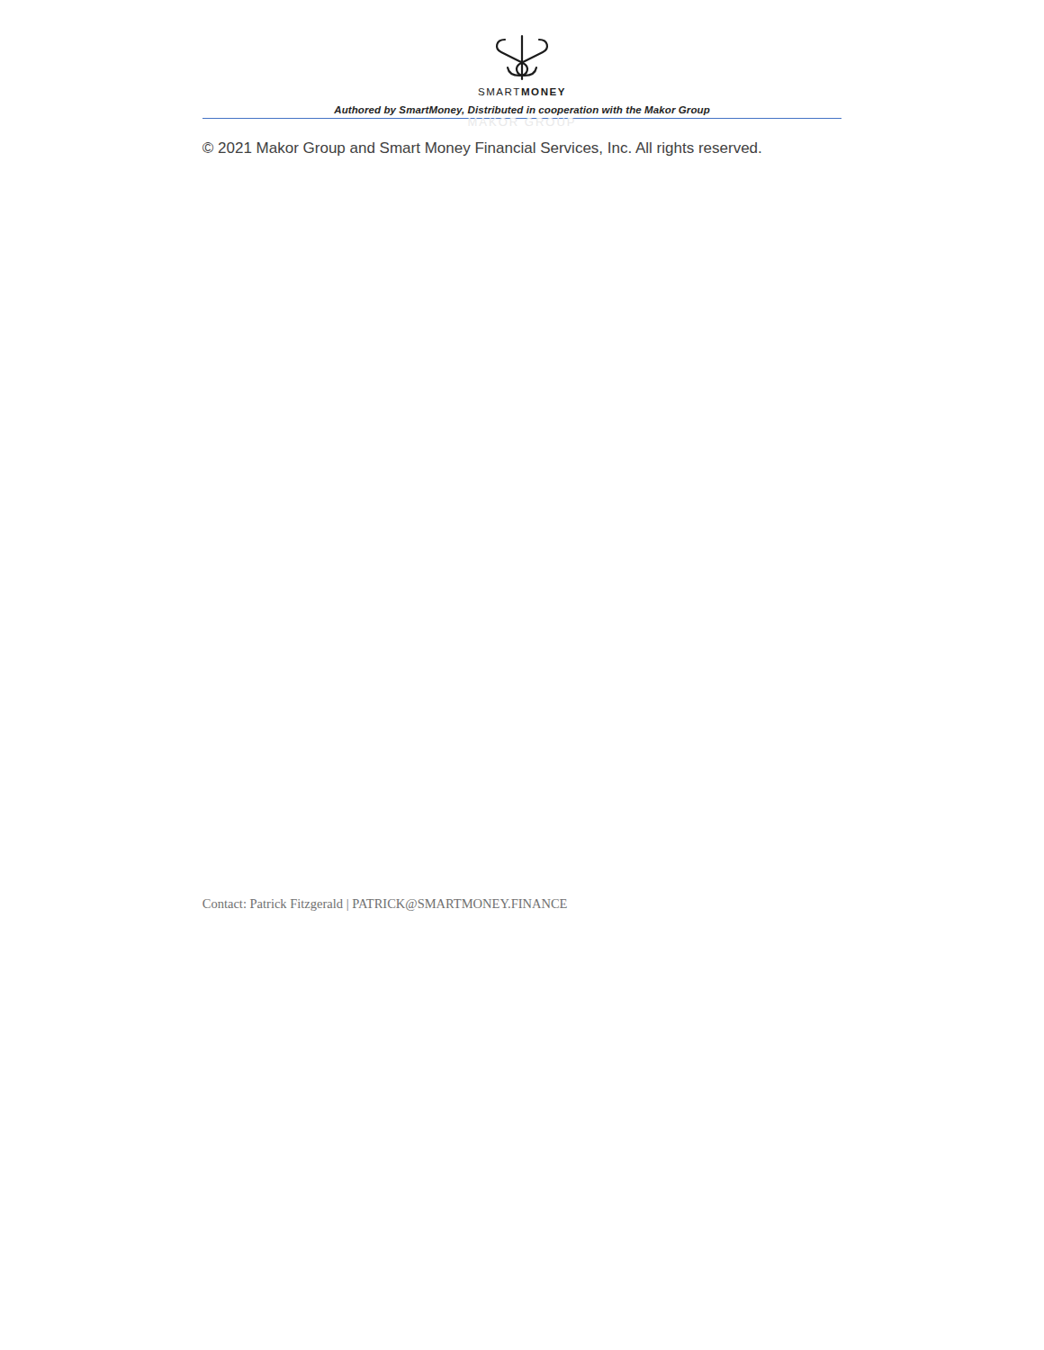SMARTMONEY
Authored by SmartMoney, Distributed in cooperation with the Makor Group
MAKOR GROUP
© 2021 Makor Group and Smart Money Financial Services, Inc. All rights reserved.
Contact: Patrick Fitzgerald | PATRICK@SMARTMONEY.FINANCE